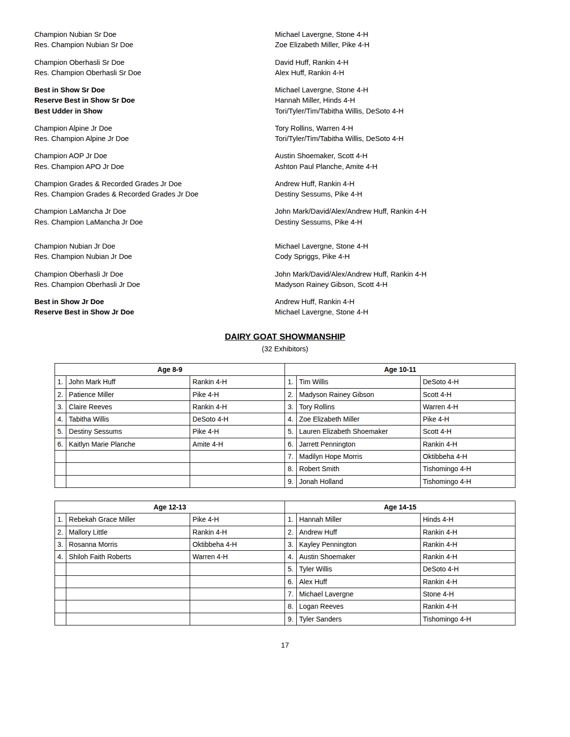| Champion Nubian Sr Doe | Michael Lavergne, Stone 4-H |
| Res. Champion Nubian Sr Doe | Zoe Elizabeth Miller, Pike 4-H |
| Champion Oberhasli Sr Doe | David Huff, Rankin 4-H |
| Res. Champion Oberhasli Sr Doe | Alex Huff, Rankin 4-H |
| Best in Show Sr Doe | Michael Lavergne, Stone 4-H |
| Reserve Best in Show Sr Doe | Hannah Miller, Hinds 4-H |
| Best Udder in Show | Tori/Tyler/Tim/Tabitha Willis, DeSoto 4-H |
| Champion Alpine Jr Doe | Tory Rollins, Warren 4-H |
| Res. Champion Alpine Jr Doe | Tori/Tyler/Tim/Tabitha Willis, DeSoto 4-H |
| Champion AOP Jr Doe | Austin Shoemaker, Scott 4-H |
| Res. Champion APO Jr Doe | Ashton Paul Planche, Amite 4-H |
| Champion Grades & Recorded Grades Jr Doe | Andrew Huff, Rankin 4-H |
| Res. Champion Grades & Recorded Grades Jr Doe | Destiny Sessums, Pike 4-H |
| Champion LaMancha Jr Doe | John Mark/David/Alex/Andrew Huff, Rankin 4-H |
| Res. Champion LaMancha Jr Doe | Destiny Sessums, Pike 4-H |
| Champion Nubian Jr Doe | Michael Lavergne, Stone 4-H |
| Res. Champion Nubian Jr Doe | Cody Spriggs, Pike 4-H |
| Champion Oberhasli Jr Doe | John Mark/David/Alex/Andrew Huff, Rankin 4-H |
| Res. Champion Oberhasli Jr Doe | Madyson Rainey Gibson, Scott 4-H |
| Best in Show Jr Doe | Andrew Huff, Rankin 4-H |
| Reserve Best in Show Jr Doe | Michael Lavergne, Stone 4-H |
DAIRY GOAT SHOWMANSHIP
(32 Exhibitors)
| Age 8-9 | Age 10-11 |
| --- | --- |
| 1. | John Mark Huff | Rankin 4-H | 1. | Tim Willis | DeSoto 4-H |
| 2. | Patience Miller | Pike 4-H | 2. | Madyson Rainey Gibson | Scott 4-H |
| 3. | Claire Reeves | Rankin 4-H | 3. | Tory Rollins | Warren 4-H |
| 4. | Tabitha Willis | DeSoto 4-H | 4. | Zoe Elizabeth Miller | Pike 4-H |
| 5. | Destiny Sessums | Pike 4-H | 5. | Lauren Elizabeth Shoemaker | Scott 4-H |
| 6. | Kaitlyn Marie Planche | Amite 4-H | 6. | Jarrett Pennington | Rankin 4-H |
| | | | 7. | Madilyn Hope Morris | Oktibbeha 4-H |
| | | | 8. | Robert Smith | Tishomingo 4-H |
| | | | 9. | Jonah Holland | Tishomingo 4-H |
| Age 12-13 | Age 14-15 |
| --- | --- |
| 1. | Rebekah Grace Miller | Pike 4-H | 1. | Hannah Miller | Hinds 4-H |
| 2. | Mallory Little | Rankin 4-H | 2. | Andrew Huff | Rankin 4-H |
| 3. | Rosanna Morris | Oktibbeha 4-H | 3. | Kayley Pennington | Rankin 4-H |
| 4. | Shiloh Faith Roberts | Warren 4-H | 4. | Austin Shoemaker | Rankin 4-H |
| | | | 5. | Tyler Willis | DeSoto 4-H |
| | | | 6. | Alex Huff | Rankin 4-H |
| | | | 7. | Michael Lavergne | Stone 4-H |
| | | | 8. | Logan Reeves | Rankin 4-H |
| | | | 9. | Tyler Sanders | Tishomingo 4-H |
17